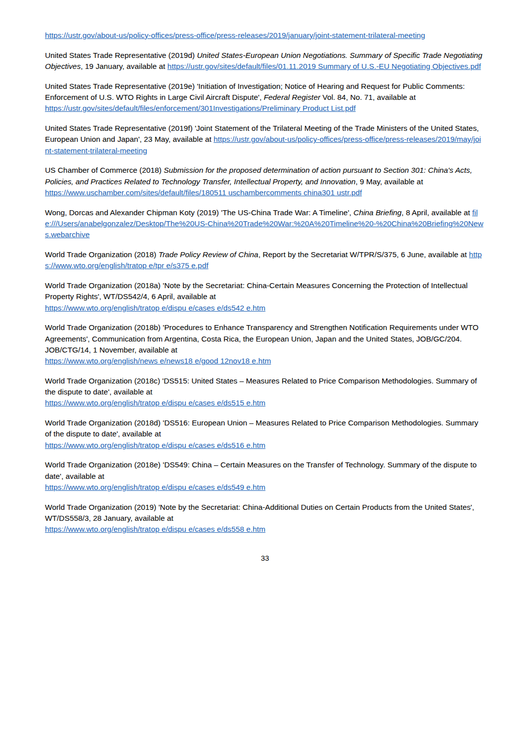https://ustr.gov/about-us/policy-offices/press-office/press-releases/2019/january/joint-statement-trilateral-meeting
United States Trade Representative (2019d) United States-European Union Negotiations. Summary of Specific Trade Negotiating Objectives, 19 January, available at https://ustr.gov/sites/default/files/01.11.2019 Summary of U.S.-EU Negotiating Objectives.pdf
United States Trade Representative (2019e) 'Initiation of Investigation; Notice of Hearing and Request for Public Comments: Enforcement of U.S. WTO Rights in Large Civil Aircraft Dispute', Federal Register Vol. 84, No. 71, available at
https://ustr.gov/sites/default/files/enforcement/301Investigations/Preliminary Product List.pdf
United States Trade Representative (2019f) 'Joint Statement of the Trilateral Meeting of the Trade Ministers of the United States, European Union and Japan', 23 May, available at https://ustr.gov/about-us/policy-offices/press-office/press-releases/2019/may/joint-statement-trilateral-meeting
US Chamber of Commerce (2018) Submission for the proposed determination of action pursuant to Section 301: China's Acts, Policies, and Practices Related to Technology Transfer, Intellectual Property, and Innovation, 9 May, available at
https://www.uschamber.com/sites/default/files/180511 uschambercomments china301 ustr.pdf
Wong, Dorcas and Alexander Chipman Koty (2019) 'The US-China Trade War: A Timeline', China Briefing, 8 April, available at file:///Users/anabelgonzalez/Desktop/The%20US-China%20Trade%20War:%20A%20Timeline%20-%20China%20Briefing%20News.webarchive
World Trade Organization (2018) Trade Policy Review of China, Report by the Secretariat W/TPR/S/375, 6 June, available at https://www.wto.org/english/tratop e/tpr e/s375 e.pdf
World Trade Organization (2018a) 'Note by the Secretariat: China-Certain Measures Concerning the Protection of Intellectual Property Rights', WT/DS542/4, 6 April, available at
https://www.wto.org/english/tratop e/dispu e/cases e/ds542 e.htm
World Trade Organization (2018b) 'Procedures to Enhance Transparency and Strengthen Notification Requirements under WTO Agreements', Communication from Argentina, Costa Rica, the European Union, Japan and the United States, JOB/GC/204. JOB/CTG/14, 1 November, available at
https://www.wto.org/english/news e/news18 e/good 12nov18 e.htm
World Trade Organization (2018c) 'DS515: United States – Measures Related to Price Comparison Methodologies. Summary of the dispute to date', available at
https://www.wto.org/english/tratop e/dispu e/cases e/ds515 e.htm
World Trade Organization (2018d) 'DS516: European Union – Measures Related to Price Comparison Methodologies. Summary of the dispute to date', available at
https://www.wto.org/english/tratop e/dispu e/cases e/ds516 e.htm
World Trade Organization (2018e) 'DS549: China – Certain Measures on the Transfer of Technology. Summary of the dispute to date', available at
https://www.wto.org/english/tratop e/dispu e/cases e/ds549 e.htm
World Trade Organization (2019) 'Note by the Secretariat: China-Additional Duties on Certain Products from the United States', WT/DS558/3, 28 January, available at
https://www.wto.org/english/tratop e/dispu e/cases e/ds558 e.htm
33